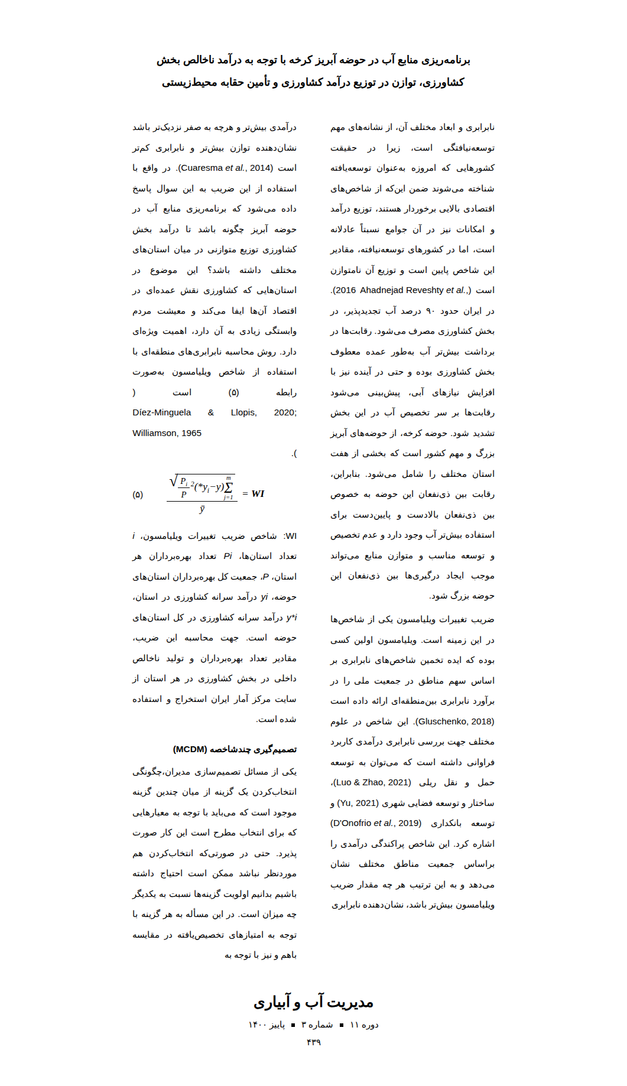برنامه‌ریزی منابع آب در حوضه آبریز کرخه با توجه به درآمد ناخالص بخش کشاورزی، توازن در توزیع درآمد کشاورزی و تأمین حقابه محیط‌زیستی
نابرابری و ابعاد مختلف آن، از نشانه‌های مهم توسعه‌نیافتگی است، زیرا در حقیقت کشورهایی که امروزه به‌عنوان توسعه‌یافته شناخته می‌شوند ضمن این‌که از شاخص‌های اقتصادی بالایی برخوردار هستند، توزیع درآمد و امکانات نیز در آن جوامع نسبتاً عادلانه است، اما در کشورهای توسعه‌نیافته، مقادیر این شاخص پایین است و توزیع آن نامتوازن است (Ahadnejad Reveshty et al., 2016). در ایران حدود ۹۰ درصد آب تجدیدپذیر، در بخش کشاورزی مصرف می‌شود. رقابت‌ها در برداشت بیش‌تر آب به‌طور عمده معطوف بخش کشاورزی بوده و حتی در آینده نیز با افزایش نیازهای آبی، پیش‌بینی می‌شود رقابت‌ها بر سر تخصیص آب در این بخش تشدید شود. حوضه کرخه، از حوضه‌های آبریز بزرگ و مهم کشور است که بخشی از هفت استان مختلف را شامل می‌شود. بنابراین، رقابت بین ذی‌نفعان این حوضه به خصوص بین ذی‌نفعان بالادست و پایین‌دست برای استفاده بیش‌تر آب وجود دارد و عدم تخصیص و توسعه مناسب و متوازن منابع می‌تواند موجب ایجاد درگیری‌ها بین ذی‌نفعان این حوضه بزرگ شود.
ضریب تغییرات ویلیامسون یکی از شاخص‌ها در این زمینه است. ویلیامسون اولین کسی بوده که ایده تخمین شاخص‌های نابرابری بر اساس سهم مناطق در جمعیت ملی را در برآورد نابرابری بین‌منطقه‌ای ارائه داده است (Gluschenko, 2018). این شاخص در علوم مختلف جهت بررسی نابرابری درآمدی کاربرد فراوانی داشته است که می‌توان به توسعه حمل و نقل ریلی (Luo & Zhao, 2021)، ساختار و توسعه فضایی شهری (Yu, 2021) و توسعه بانکداری (D'Onofrio et al., 2019) اشاره کرد. این شاخص پراکندگی درآمدی را براساس جمعیت مناطق مختلف نشان می‌دهد و به این ترتیب هر چه مقدار ضریب ویلیامسون بیش‌تر باشد، نشان‌دهنده نابرابری
درآمدی بیش‌تر و هرچه به صفر نزدیک‌تر باشد نشان‌دهنده توازن بیش‌تر و نابرابری کم‌تر است (Cuaresma et al., 2014). در واقع با استفاده از این ضریب به این سوال پاسخ داده می‌شود که برنامه‌ریزی منابع آب در حوضه آبریز چگونه باشد تا درآمد بخش کشاورزی توزیع متوازنی در میان استان‌های مختلف داشته باشد؟ این موضوع در استان‌هایی که کشاورزی نقش عمده‌ای در اقتصاد آن‌ها ایفا می‌کند و معیشت مردم وابستگی زیادی به آن دارد، اهمیت ویژه‌ای دارد. روش محاسبه نابرابری‌های منطقه‌ای با استفاده از شاخص ویلیامسون به‌صورت رابطه (۵) است (Díez-Minguela & Llopis, 2020; Williamson, 1965).
(۵) WI = Σmj=1(yi−y*)2Pi P ȳ
WI: شاخص ضریب تغییرات ویلیامسون، i تعداد استان‌ها، Pi تعداد بهره‌برداران هر استان، P، جمعیت کل بهره‌برداران استان‌های حوضه، yi درآمد سرانه کشاورزی در استان، y*i درآمد سرانه کشاورزی در کل استان‌های حوضه است. جهت محاسبه این ضریب، مقادیر تعداد بهره‌برداران و تولید ناخالص داخلی در بخش کشاورزی در هر استان از سایت مرکز آمار ایران استخراج و استفاده شده است.
تصمیم‌گیری چندشاخصه (MCDM)
یکی از مسائل تصمیم‌سازی مدیران،چگونگی انتخاب‌کردن یک گزینه از میان چندین گزینه موجود است که می‌باید با توجه به معیارهایی که برای انتخاب مطرح است این کار صورت پذیرد. حتی در صورتی‌که انتخاب‌کردن هم موردنظر نباشد ممکن است احتیاج داشته باشیم بدانیم اولویت گزینه‌ها نسبت به یکدیگر چه میزان است. در این مسأله به هر گزینه با توجه به امتیازهای تخصیص‌یافته در مقایسه باهم و نیز با توجه به
مدیریت آب و آبیاری
دوره ۱۱ شماره ۳ پاییز ۱۴۰۰
۴۳۹